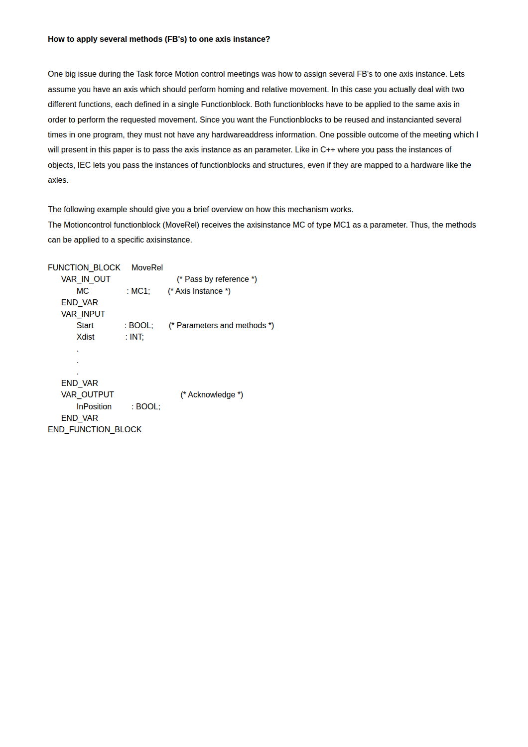How to apply several methods (FB's) to one axis instance?
One big issue during the Task force Motion control meetings was how to assign several FB's to one axis instance. Lets assume you have an axis which should perform homing and relative movement. In this case you actually deal with two different functions, each defined in a single Functionblock. Both functionblocks have to be applied to the same axis in order to perform the requested movement. Since you want the Functionblocks to be reused and instancianted several times in one program, they must not have any hardwareaddress information. One possible outcome of the meeting which I will present in this paper is to pass the axis instance as an parameter. Like in C++ where you pass the instances of objects, IEC lets you pass the instances of functionblocks and structures, even if they are mapped to a hardware like the axles.
The following example should give you a brief overview on how this mechanism works.
The Motioncontrol functionblock (MoveRel) receives the axisinstance MC of type MC1 as a parameter. Thus, the methods can be applied to a specific axisinstance.
FUNCTION_BLOCK MoveRel VAR_IN_OUT (* Pass by reference *) MC : MC1; (* Axis Instance *) END_VAR VAR_INPUT Start : BOOL; (* Parameters and methods *) Xdist : INT; . . . END_VAR VAR_OUTPUT (* Acknowledge *) InPosition : BOOL; END_VAR END_FUNCTION_BLOCK